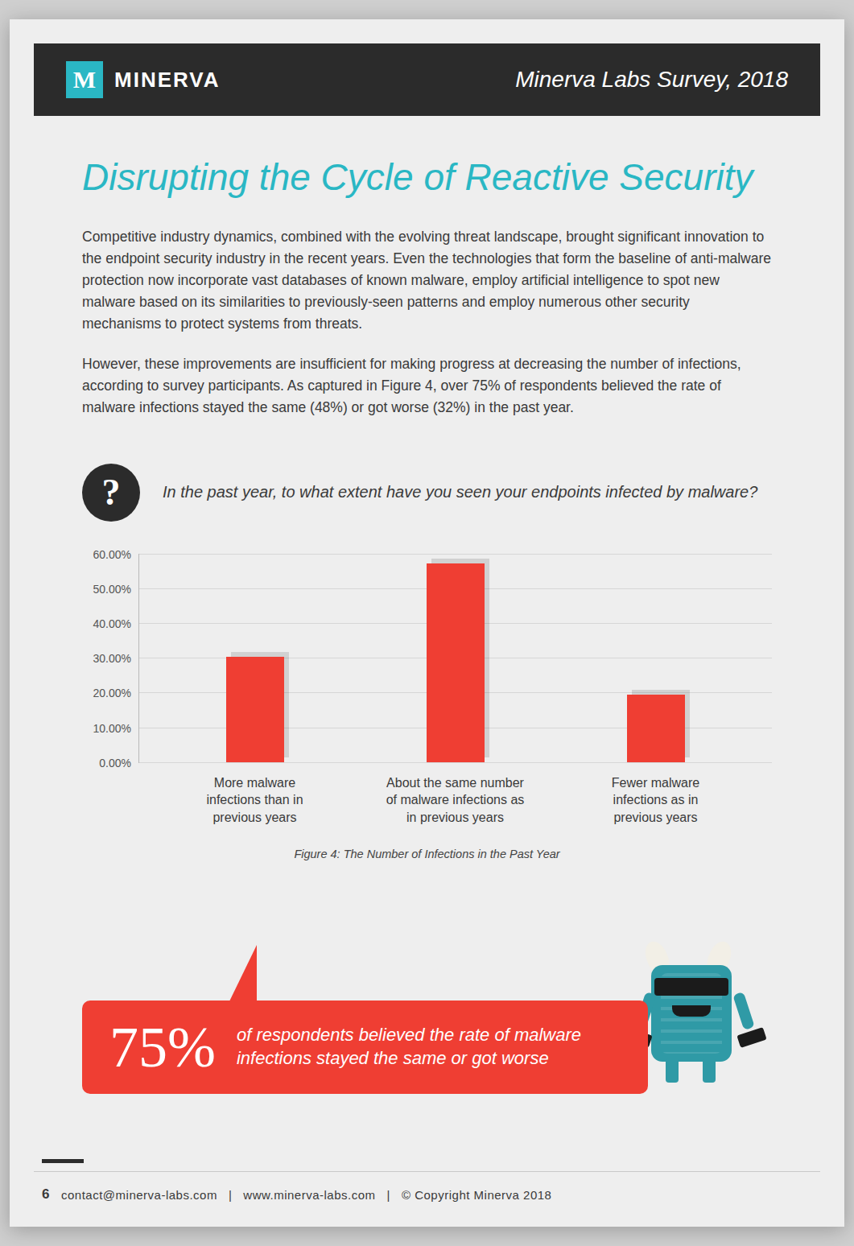MINERVA
Minerva Labs Survey, 2018
Disrupting the Cycle of Reactive Security
Competitive industry dynamics, combined with the evolving threat landscape, brought significant innovation to the endpoint security industry in the recent years. Even the technologies that form the baseline of anti-malware protection now incorporate vast databases of known malware, employ artificial intelligence to spot new malware based on its similarities to previously-seen patterns and employ numerous other security mechanisms to protect systems from threats.
However, these improvements are insufficient for making progress at decreasing the number of infections, according to survey participants. As captured in Figure 4, over 75% of respondents believed the rate of malware infections stayed the same (48%) or got worse (32%) in the past year.
?
In the past year, to what extent have you seen your endpoints infected by malware?
60.00%
50.00%
40.00%
30.00%
20.00%
10.00%
0.00%
More malware
infections than in
previous years
About the same number
of malware infections as
in previous years
Fewer malware
infections as in
previous years
Figure 4: The Number of Infections in the Past Year
75%
of respondents believed the rate of malware
infections stayed the same or got worse
6 contact@minerva-labs.com | www.minerva-labs.com | © Copyright Minerva 2018